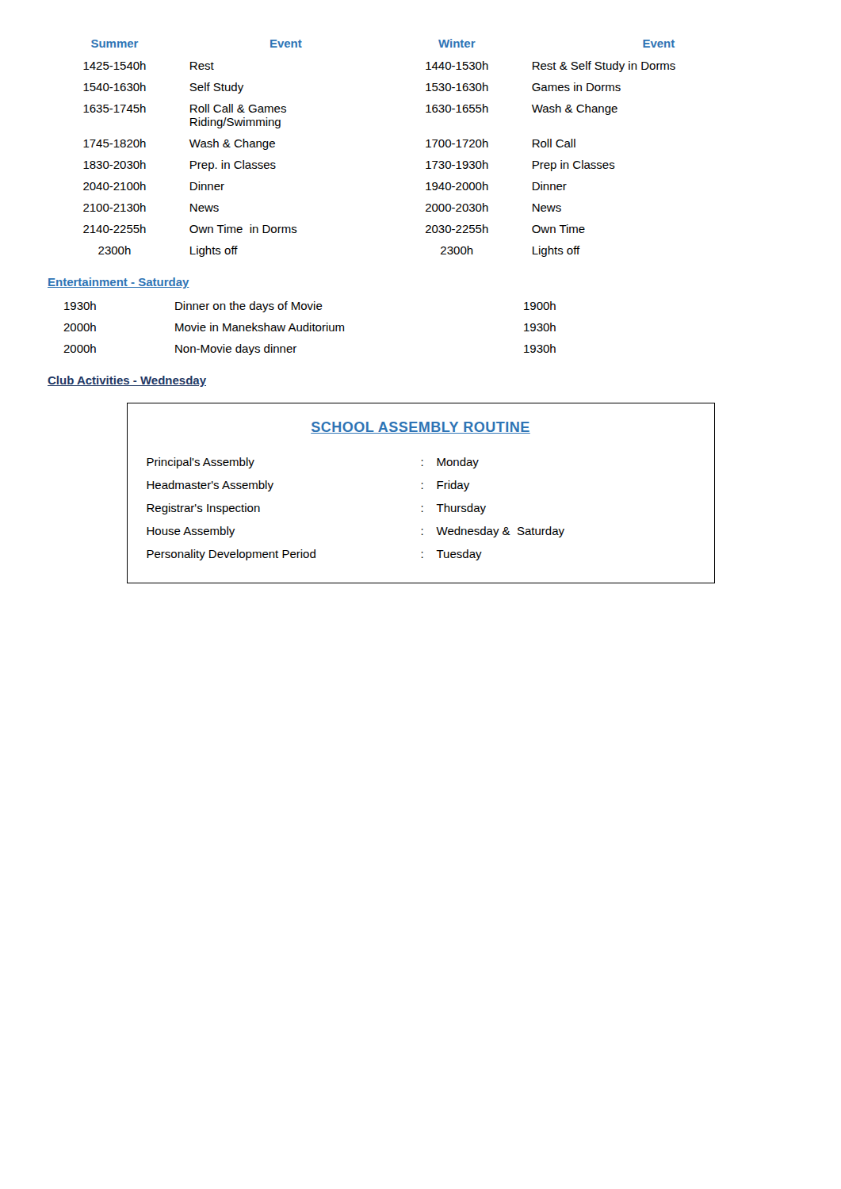| Summer | Event | Winter | Event |
| --- | --- | --- | --- |
| 1425-1540h | Rest | 1440-1530h | Rest & Self Study in Dorms |
| 1540-1630h | Self Study | 1530-1630h | Games in Dorms |
| 1635-1745h | Roll Call & Games Riding/Swimming | 1630-1655h | Wash & Change |
| 1745-1820h | Wash & Change | 1700-1720h | Roll Call |
| 1830-2030h | Prep. in Classes | 1730-1930h | Prep in Classes |
| 2040-2100h | Dinner | 1940-2000h | Dinner |
| 2100-2130h | News | 2000-2030h | News |
| 2140-2255h | Own Time in Dorms | 2030-2255h | Own Time |
| 2300h | Lights off | 2300h | Lights off |
Entertainment - Saturday
| 1930h | Dinner on the days of Movie | 1900h |
| 2000h | Movie in Manekshaw Auditorium | 1930h |
| 2000h | Non-Movie days dinner | 1930h |
Club Activities - Wednesday
SCHOOL ASSEMBLY ROUTINE
| Principal's Assembly | : | Monday |
| Headmaster's Assembly | : | Friday |
| Registrar's Inspection | : | Thursday |
| House Assembly | : | Wednesday & Saturday |
| Personality Development Period | : | Tuesday |